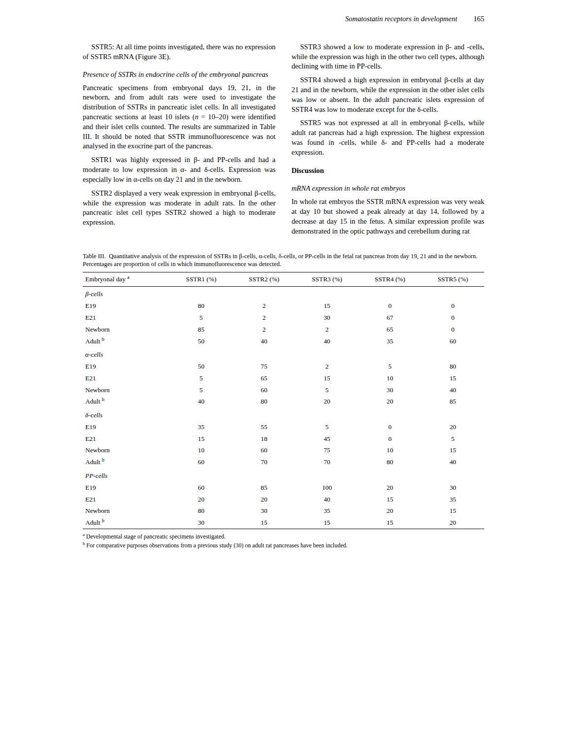Somatostatin receptors in development 165
SSTR5: At all time points investigated, there was no expression of SSTR5 mRNA (Figure 3E).
Presence of SSTRs in endocrine cells of the embryonal pancreas
Pancreatic specimens from embryonal days 19, 21, in the newborn, and from adult rats were used to investigate the distribution of SSTRs in pancreatic islet cells. In all investigated pancreatic sections at least 10 islets (n = 10–20) were identified and their islet cells counted. The results are summarized in Table III. It should be noted that SSTR immunofluorescence was not analysed in the exocrine part of the pancreas.
SSTR1 was highly expressed in β- and PP-cells and had a moderate to low expression in α- and δ-cells. Expression was especially low in α-cells on day 21 and in the newborn.
SSTR2 displayed a very weak expression in embryonal β-cells, while the expression was moderate in adult rats. In the other pancreatic islet cell types SSTR2 showed a high to moderate expression.
SSTR3 showed a low to moderate expression in β- and -cells, while the expression was high in the other two cell types, although declining with time in PP-cells.
SSTR4 showed a high expression in embryonal β-cells at day 21 and in the newborn, while the expression in the other islet cells was low or absent. In the adult pancreatic islets expression of SSTR4 was low to moderate except for the δ-cells.
SSTR5 was not expressed at all in embryonal β-cells, while adult rat pancreas had a high expression. The highest expression was found in -cells, while δ- and PP-cells had a moderate expression.
Discussion
mRNA expression in whole rat embryos
In whole rat embryos the SSTR mRNA expression was very weak at day 10 but showed a peak already at day 14, followed by a decrease at day 15 in the fetus. A similar expression profile was demonstrated in the optic pathways and cerebellum during rat
Table III. Quantitative analysis of the expression of SSTRs in β-cells, α-cells, δ-cells, or PP-cells in the fetal rat pancreas from day 19, 21 and in the newborn. Percentages are proportion of cells in which immunofluorescence was detected.
| Embryonal day a | SSTR1 (%) | SSTR2 (%) | SSTR3 (%) | SSTR4 (%) | SSTR5 (%) |
| --- | --- | --- | --- | --- | --- |
| β-cells |
| E19 | 80 | 2 | 15 | 0 | 0 |
| E21 | 5 | 2 | 30 | 67 | 0 |
| Newborn | 85 | 2 | 2 | 65 | 0 |
| Adult b | 50 | 40 | 40 | 35 | 60 |
| α-cells |
| E19 | 50 | 75 | 2 | 5 | 80 |
| E21 | 5 | 65 | 15 | 10 | 15 |
| Newborn | 5 | 60 | 5 | 30 | 40 |
| Adult b | 40 | 80 | 20 | 20 | 85 |
| δ-cells |
| E19 | 35 | 55 | 5 | 0 | 20 |
| E21 | 15 | 18 | 45 | 0 | 5 |
| Newborn | 10 | 60 | 75 | 10 | 15 |
| Adult b | 60 | 70 | 70 | 80 | 40 |
| PP-cells |
| E19 | 60 | 85 | 100 | 20 | 30 |
| E21 | 20 | 20 | 40 | 15 | 35 |
| Newborn | 80 | 30 | 35 | 20 | 15 |
| Adult b | 30 | 15 | 15 | 15 | 20 |
a Developmental stage of pancreatic specimens investigated.
b For comparative purposes observations from a previous study (30) on adult rat pancreases have been included.